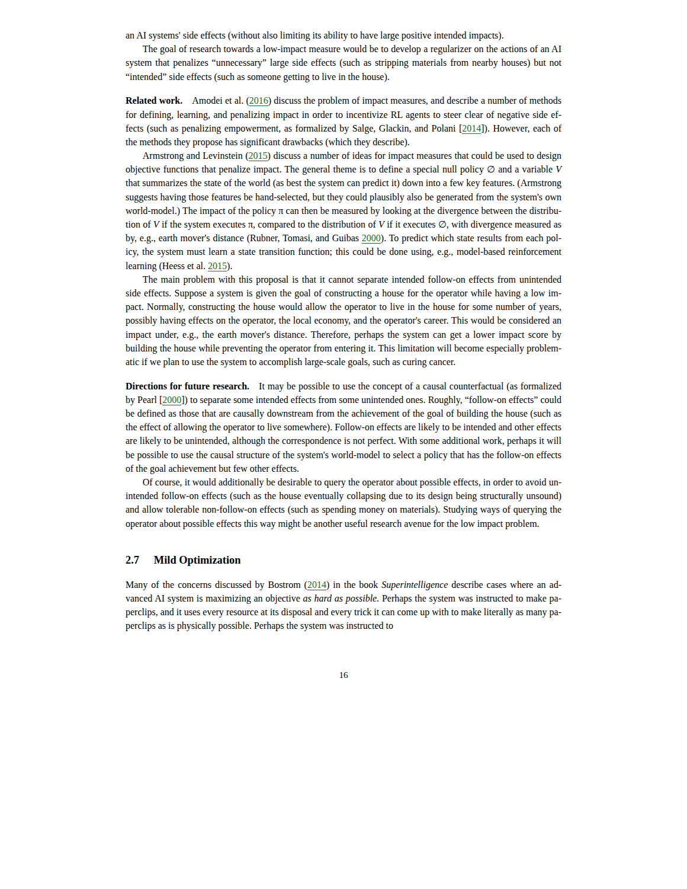an AI systems' side effects (without also limiting its ability to have large positive intended impacts).
The goal of research towards a low-impact measure would be to develop a regularizer on the actions of an AI system that penalizes “unnecessary” large side effects (such as stripping materials from nearby houses) but not “intended” side effects (such as someone getting to live in the house).
Related work. Amodei et al. (2016) discuss the problem of impact measures, and describe a number of methods for defining, learning, and penalizing impact in order to incentivize RL agents to steer clear of negative side effects (such as penalizing empowerment, as formalized by Salge, Glackin, and Polani [2014]). However, each of the methods they propose has significant drawbacks (which they describe).
Armstrong and Levinstein (2015) discuss a number of ideas for impact measures that could be used to design objective functions that penalize impact. The general theme is to define a special null policy ∅ and a variable V that summarizes the state of the world (as best the system can predict it) down into a few key features. (Armstrong suggests having those features be hand-selected, but they could plausibly also be generated from the system's own world-model.) The impact of the policy π can then be measured by looking at the divergence between the distribution of V if the system executes π, compared to the distribution of V if it executes ∅, with divergence measured as by, e.g., earth mover's distance (Rubner, Tomasi, and Guibas 2000). To predict which state results from each policy, the system must learn a state transition function; this could be done using, e.g., model-based reinforcement learning (Heess et al. 2015).
The main problem with this proposal is that it cannot separate intended follow-on effects from unintended side effects. Suppose a system is given the goal of constructing a house for the operator while having a low impact. Normally, constructing the house would allow the operator to live in the house for some number of years, possibly having effects on the operator, the local economy, and the operator's career. This would be considered an impact under, e.g., the earth mover's distance. Therefore, perhaps the system can get a lower impact score by building the house while preventing the operator from entering it. This limitation will become especially problematic if we plan to use the system to accomplish large-scale goals, such as curing cancer.
Directions for future research. It may be possible to use the concept of a causal counterfactual (as formalized by Pearl [2000]) to separate some intended effects from some unintended ones. Roughly, “follow-on effects” could be defined as those that are causally downstream from the achievement of the goal of building the house (such as the effect of allowing the operator to live somewhere). Follow-on effects are likely to be intended and other effects are likely to be unintended, although the correspondence is not perfect. With some additional work, perhaps it will be possible to use the causal structure of the system's world-model to select a policy that has the follow-on effects of the goal achievement but few other effects.
Of course, it would additionally be desirable to query the operator about possible effects, in order to avoid unintended follow-on effects (such as the house eventually collapsing due to its design being structurally unsound) and allow tolerable non-follow-on effects (such as spending money on materials). Studying ways of querying the operator about possible effects this way might be another useful research avenue for the low impact problem.
2.7 Mild Optimization
Many of the concerns discussed by Bostrom (2014) in the book Superintelligence describe cases where an advanced AI system is maximizing an objective as hard as possible. Perhaps the system was instructed to make paperclips, and it uses every resource at its disposal and every trick it can come up with to make literally as many paperclips as is physically possible. Perhaps the system was instructed to
16